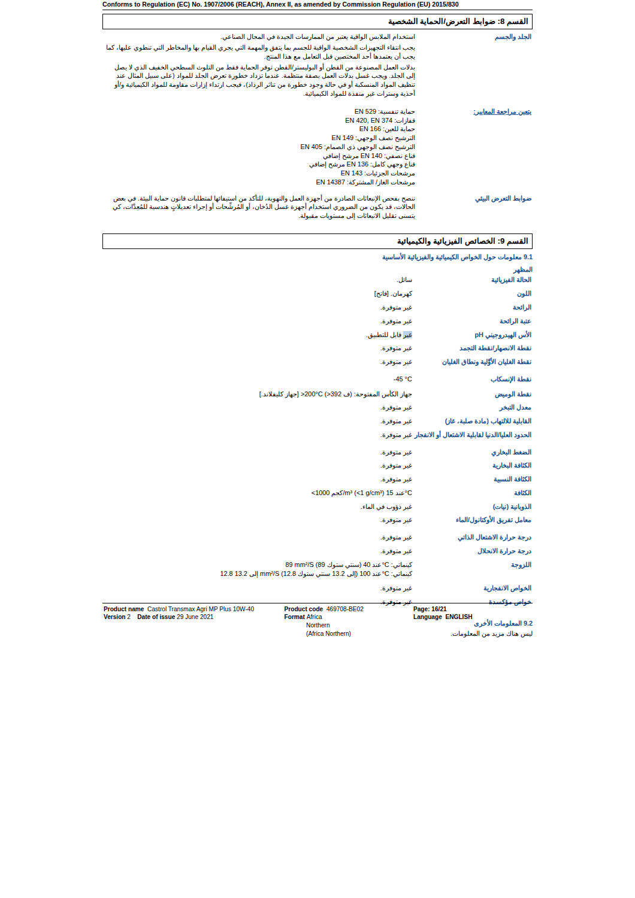Conforms to Regulation (EC) No. 1907/2006 (REACH), Annex II, as amended by Commission Regulation (EU) 2015/830
القسم 8: ضوابط التعرض/الحماية الشخصية
| الجلد والجسم | استخدام الملابس الواقية يعتبر من الممارسات الجيدة في المجال الصناعي. يجب انتقاء التجهيزات الشخصية الواقية للجسم بما يتفق والمهمة التي يجري القيام بها والمخاطر التي تنطوي عليها، كما يجب أن يعتمدها أحد المختصين قبل التعامل مع هذا المنتج. بدلات العمل المصنوعة من القطن أو البوليستر/القطن توفر الحماية فقط من التلوث السطحي الخفيف الذي لا يصل إلى الجلد. ويجب غسل بدلات العمل بصفة منتظمة. عندما تزداد خطورة تعرض الجلد للمواد (على سبيل المثال عند تنظيف المواد المنسكبة أو في حالة وجود خطورة من تناثر الرذاذ)، فيجب ارتداء إزارات مقاومة للمواد الكيميائية و/أو أحذية وسترات غير منفذة للمواد الكيميائية. |
| يتعين مراجعة المعايير: | حماية تنفسية: EN 529 قفازات: EN 420, EN 374 حماية للعين: EN 166 الترشيح نصف الوجهي: EN 149 الترشيح نصف الوجهي ذي الصمام: EN 405 قناع نصفي: EN 140 مرشح إضافي قناع وجهي كامل: EN 136 مرشح إضافي مرشحات الجزئيات: EN 143 مرشحات الغاز/ المشتركة: EN 14387 |
| ضوابط التعرض البيئي | ننصح بفحص الإنبعاثات الصادرة من أجهزة العمل والتهوية، للتأكد من استيفائها لمتطلبات قانون حماية البيئة. في بعض الحالات، قد يكون من الضروري استخدام أجهزة غسل الدُخان، أو المُرشِّحات أو إجراء تعديلاتٍ هندسية للمُعِدَّات، كي يتسنى تقليل الانبعاثات إلى مستويات مقبولة. |
القسم 9: الخصائص الفيزيائية والكيميائية
9.1 معلومات حول الخواص الكيميائية والفيزيائية الأساسية
المظهر
| الحالة الفيزيائية | سائل. |
| اللون | كهرمان. [فاتح] |
| الرائحة | غير متوفرة. |
| عتبة الرائحة | غير متوفرة. |
| الأس الهيدروجيني pH | غير قابل للتطبيق. |
| نقطة الانصهار/نقطة التجمد | غير متوفرة. |
| نقطة الغليان الأوَّلية ونطاق الغليان | غير متوفرة. |
| نقطة الإنسكاب | -45 °C |
| نقطة الوميض | جهاز الكأس المفتوحة: >200°C (>392 ف) [جهاز كليفلاند.] |
| معدل التبخر | غير متوفرة. |
| القابلية للالتهاب (مادة صلبة، غاز) | غير متوفرة. |
| الحدود العليا/الدنيا لقابلية الاشتعال أو الانفجار | غير متوفرة. |
| الضغط البخاري | غير متوفرة. |
| الكثافة البخارية | غير متوفرة. |
| الكثافة النسبية | غير متوفرة. |
| الكثافة | <1000 كجم/m³ (<1 g/cm³) عند 15°C |
| الذوبانية (نيات) | غير ذؤوب في الماء. |
| معامل تفريق الأوكتانول/الماء | غير متوفرة. |
| درجة حرارة الاشتعال الذاتي | غير متوفرة. |
| درجة حرارة الانحلال | غير متوفرة. |
| اللزوجة | كينماتي: 89 mm²/S (89 سنتي ستوك) عند 40°C كينماتي: 12.8 إلى 13.2 mm²/S (12.8 إلى 13.2 سنتي ستوك) عند 100°C |
| الخواص الانفجارية | غير متوفرة. |
| خواص مؤكسدة | غير متوفرة. |
9.2 المعلومات الأخرى
ليس هناك مزيد من المعلومات.
| Product name Castrol Transmax Agri MP Plus 10W-40 | Product code 469708-BE02 | Page: 16/21 |
| Version 2 Date of issue 29 June 2021 | Format Africa Northern (Africa Northern) | Language ENGLISH |